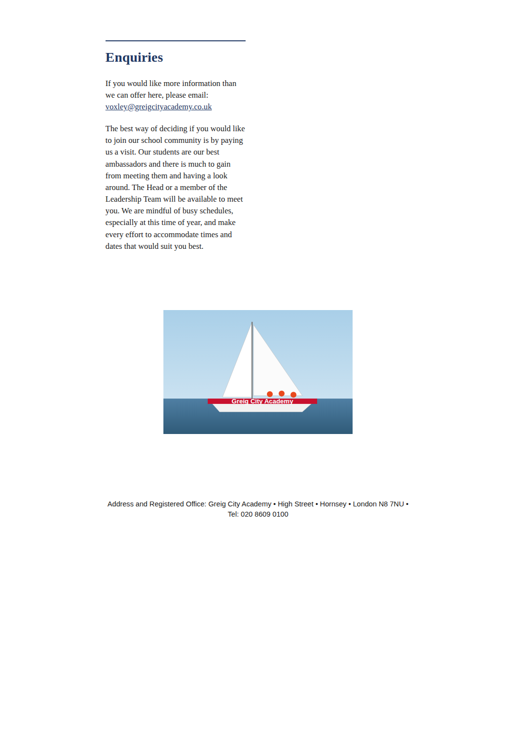Enquiries
If you would like more information than we can offer here, please email:
voxley@greigcityacademy.co.uk
The best way of deciding if you would like to join our school community is by paying us a visit. Our students are our best ambassadors and there is much to gain from meeting them and having a look around. The Head or a member of the Leadership Team will be available to meet you. We are mindful of busy schedules, especially at this time of year, and make every effort to accommodate times and dates that would suit you best.
Address and Registered Office: Greig City Academy • High Street • Hornsey • London N8 7NU • Tel: 020 8609 0100